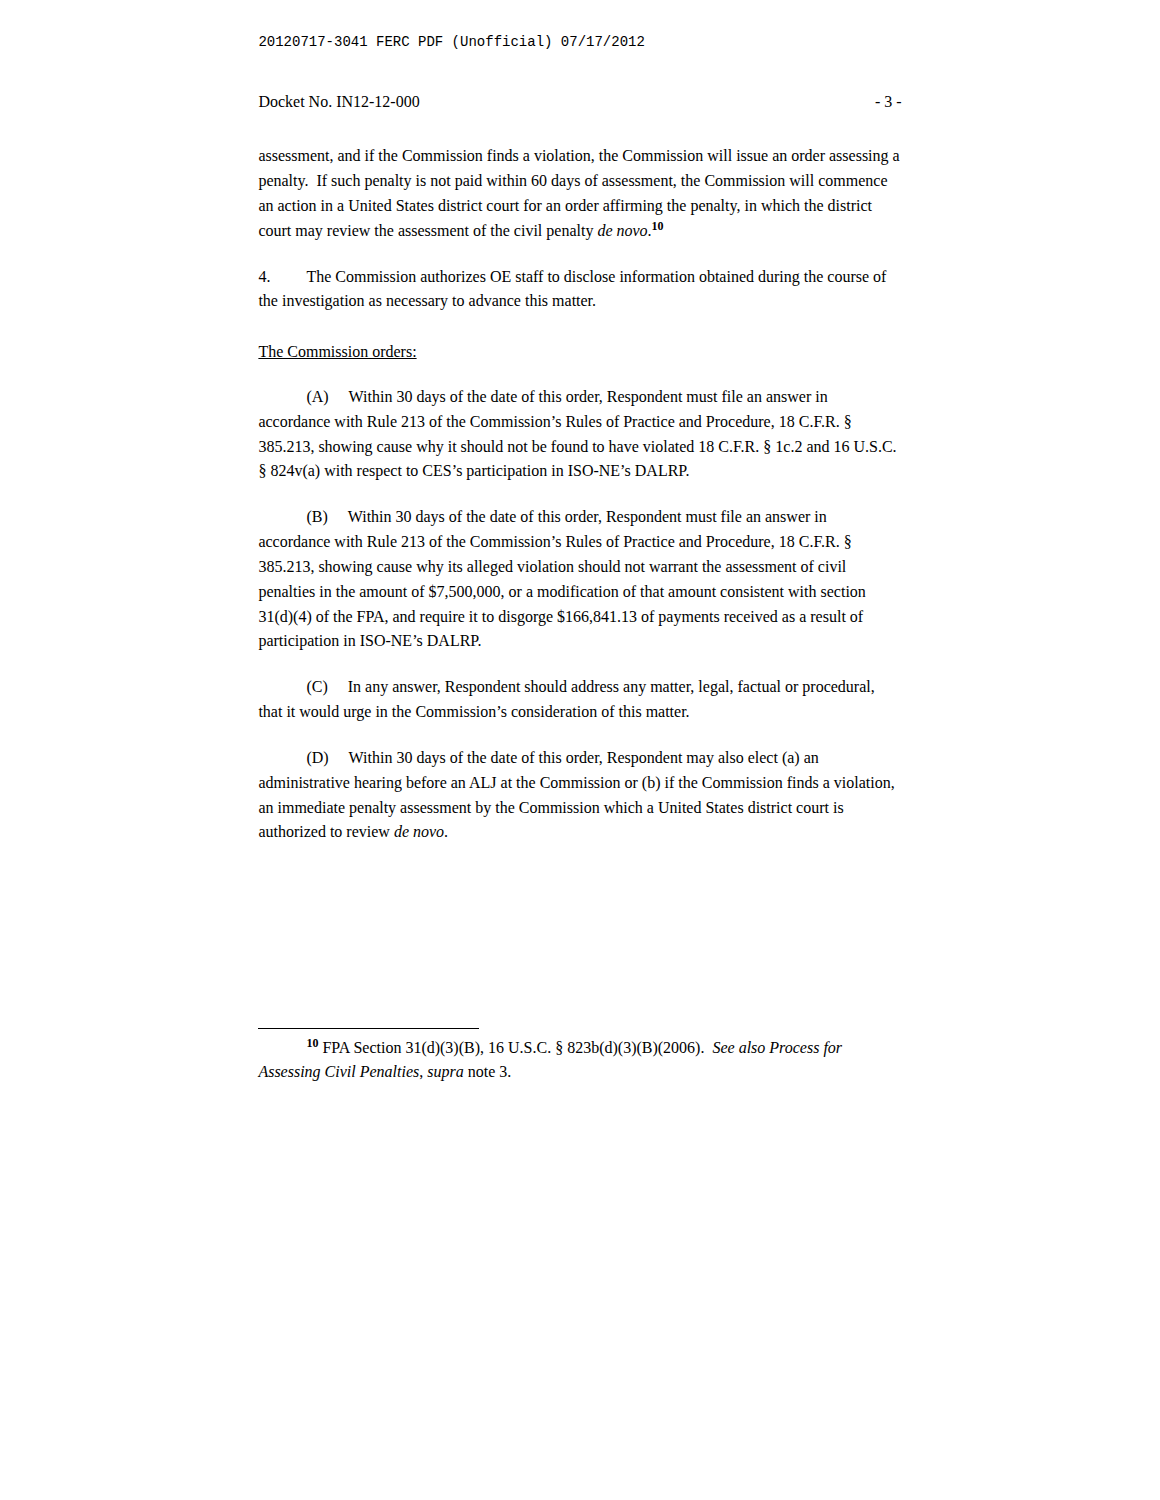20120717-3041 FERC PDF (Unofficial) 07/17/2012
Docket No. IN12-12-000 - 3 -
assessment, and if the Commission finds a violation, the Commission will issue an order assessing a penalty. If such penalty is not paid within 60 days of assessment, the Commission will commence an action in a United States district court for an order affirming the penalty, in which the district court may review the assessment of the civil penalty de novo.10
4. The Commission authorizes OE staff to disclose information obtained during the course of the investigation as necessary to advance this matter.
The Commission orders:
(A) Within 30 days of the date of this order, Respondent must file an answer in accordance with Rule 213 of the Commission’s Rules of Practice and Procedure, 18 C.F.R. § 385.213, showing cause why it should not be found to have violated 18 C.F.R. § 1c.2 and 16 U.S.C. § 824v(a) with respect to CES’s participation in ISO-NE’s DALRP.
(B) Within 30 days of the date of this order, Respondent must file an answer in accordance with Rule 213 of the Commission’s Rules of Practice and Procedure, 18 C.F.R. § 385.213, showing cause why its alleged violation should not warrant the assessment of civil penalties in the amount of $7,500,000, or a modification of that amount consistent with section 31(d)(4) of the FPA, and require it to disgorge $166,841.13 of payments received as a result of participation in ISO-NE’s DALRP.
(C) In any answer, Respondent should address any matter, legal, factual or procedural, that it would urge in the Commission’s consideration of this matter.
(D) Within 30 days of the date of this order, Respondent may also elect (a) an administrative hearing before an ALJ at the Commission or (b) if the Commission finds a violation, an immediate penalty assessment by the Commission which a United States district court is authorized to review de novo.
10 FPA Section 31(d)(3)(B), 16 U.S.C. § 823b(d)(3)(B)(2006). See also Process for Assessing Civil Penalties, supra note 3.